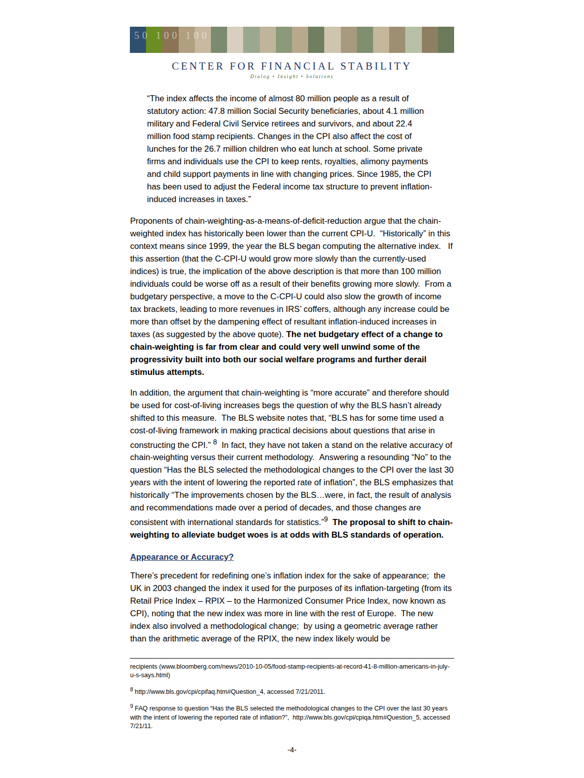CENTER FOR FINANCIAL STABILITY
Dialog • Insight • Solutions
“The index affects the income of almost 80 million people as a result of statutory action: 47.8 million Social Security beneficiaries, about 4.1 million military and Federal Civil Service retirees and survivors, and about 22.4 million food stamp recipients. Changes in the CPI also affect the cost of lunches for the 26.7 million children who eat lunch at school. Some private firms and individuals use the CPI to keep rents, royalties, alimony payments and child support payments in line with changing prices. Since 1985, the CPI has been used to adjust the Federal income tax structure to prevent inflation-induced increases in taxes.”
Proponents of chain-weighting-as-a-means-of-deficit-reduction argue that the chain-weighted index has historically been lower than the current CPI-U. “Historically” in this context means since 1999, the year the BLS began computing the alternative index. If this assertion (that the C-CPI-U would grow more slowly than the currently-used indices) is true, the implication of the above description is that more than 100 million individuals could be worse off as a result of their benefits growing more slowly. From a budgetary perspective, a move to the C-CPI-U could also slow the growth of income tax brackets, leading to more revenues in IRS’ coffers, although any increase could be more than offset by the dampening effect of resultant inflation-induced increases in taxes (as suggested by the above quote). The net budgetary effect of a change to chain-weighting is far from clear and could very well unwind some of the progressivity built into both our social welfare programs and further derail stimulus attempts.
In addition, the argument that chain-weighting is “more accurate” and therefore should be used for cost-of-living increases begs the question of why the BLS hasn’t already shifted to this measure. The BLS website notes that, “BLS has for some time used a cost-of-living framework in making practical decisions about questions that arise in constructing the CPI.” 8 In fact, they have not taken a stand on the relative accuracy of chain-weighting versus their current methodology. Answering a resounding “No” to the question “Has the BLS selected the methodological changes to the CPI over the last 30 years with the intent of lowering the reported rate of inflation”, the BLS emphasizes that historically “The improvements chosen by the BLS…were, in fact, the result of analysis and recommendations made over a period of decades, and those changes are consistent with international standards for statistics.”9 The proposal to shift to chain-weighting to alleviate budget woes is at odds with BLS standards of operation.
Appearance or Accuracy?
There’s precedent for redefining one’s inflation index for the sake of appearance; the UK in 2003 changed the index it used for the purposes of its inflation-targeting (from its Retail Price Index – RPIX – to the Harmonized Consumer Price Index, now known as CPI), noting that the new index was more in line with the rest of Europe. The new index also involved a methodological change; by using a geometric average rather than the arithmetic average of the RPIX, the new index likely would be
recipients (www.bloomberg.com/news/2010-10-05/food-stamp-recipients-at-record-41-8-million-americans-in-july-u-s-says.html)
8 http://www.bls.gov/cpi/cpifaq.htm#Question_4, accessed 7/21/2011.
9 FAQ response to question “Has the BLS selected the methodological changes to the CPI over the last 30 years with the intent of lowering the reported rate of inflation?”, http://www.bls.gov/cpi/cpiqa.htm#Question_5, accessed 7/21/11.
-4-